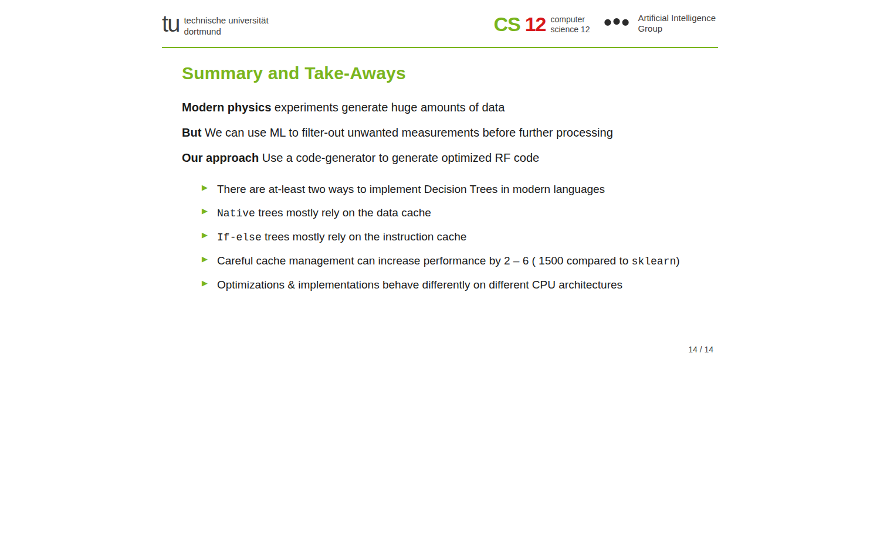tu
technische universität
dortmund
CS 12 computer
science 12
Artificial Intelligence
Group
Summary and Take-Aways
Modern physics experiments generate huge amounts of data
But We can use ML to filter-out unwanted measurements before further processing
Our approach Use a code-generator to generate optimized RF code
There are at-least two ways to implement Decision Trees in modern languages
Native trees mostly rely on the data cache
If-else trees mostly rely on the instruction cache
Careful cache management can increase performance by 2 – 6 ( 1500 compared to sklearn)
Optimizations & implementations behave differently on different CPU architectures
14 / 14